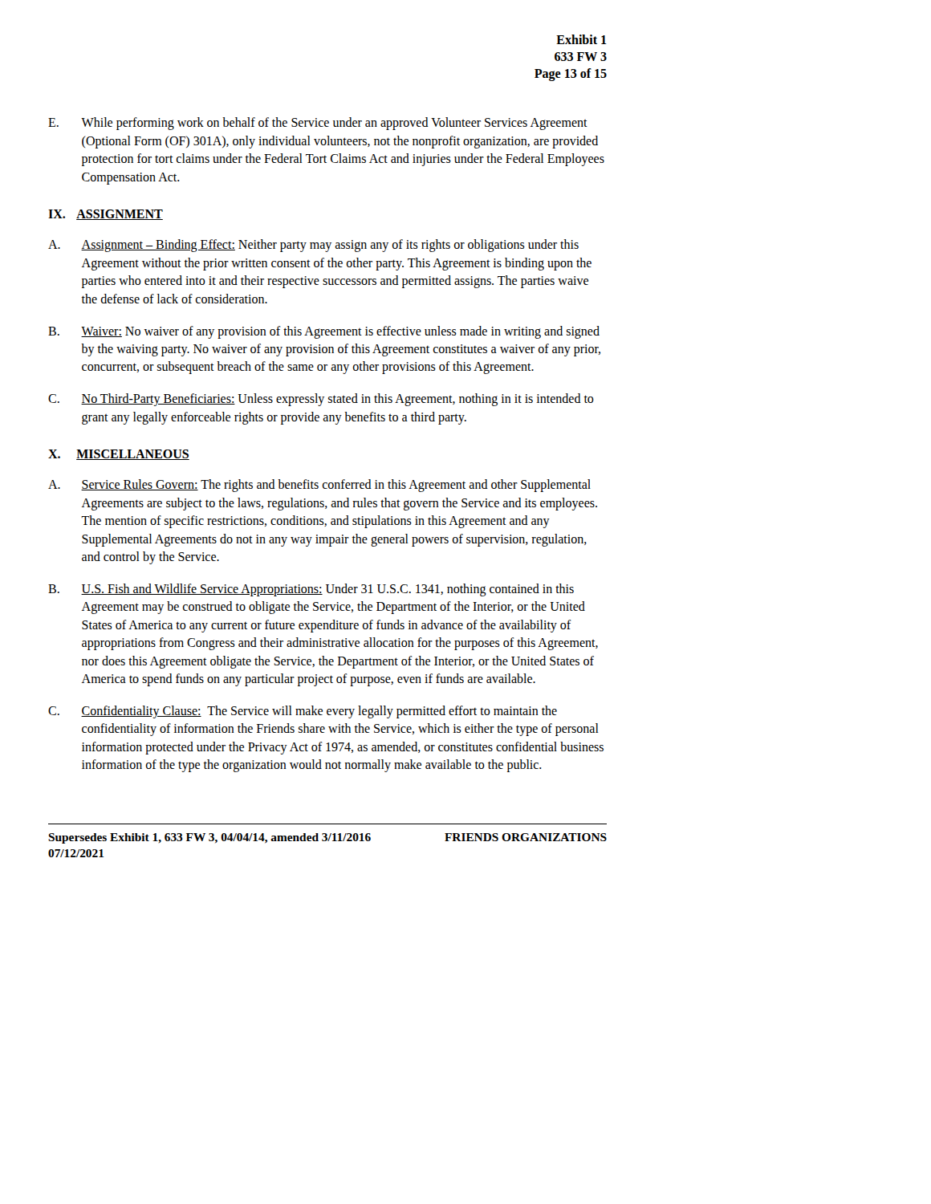Exhibit 1
633 FW 3
Page 13 of 15
E. While performing work on behalf of the Service under an approved Volunteer Services Agreement (Optional Form (OF) 301A), only individual volunteers, not the nonprofit organization, are provided protection for tort claims under the Federal Tort Claims Act and injuries under the Federal Employees Compensation Act.
IX. ASSIGNMENT
A. Assignment – Binding Effect: Neither party may assign any of its rights or obligations under this Agreement without the prior written consent of the other party. This Agreement is binding upon the parties who entered into it and their respective successors and permitted assigns. The parties waive the defense of lack of consideration.
B. Waiver: No waiver of any provision of this Agreement is effective unless made in writing and signed by the waiving party. No waiver of any provision of this Agreement constitutes a waiver of any prior, concurrent, or subsequent breach of the same or any other provisions of this Agreement.
C. No Third-Party Beneficiaries: Unless expressly stated in this Agreement, nothing in it is intended to grant any legally enforceable rights or provide any benefits to a third party.
X. MISCELLANEOUS
A. Service Rules Govern: The rights and benefits conferred in this Agreement and other Supplemental Agreements are subject to the laws, regulations, and rules that govern the Service and its employees. The mention of specific restrictions, conditions, and stipulations in this Agreement and any Supplemental Agreements do not in any way impair the general powers of supervision, regulation, and control by the Service.
B. U.S. Fish and Wildlife Service Appropriations: Under 31 U.S.C. 1341, nothing contained in this Agreement may be construed to obligate the Service, the Department of the Interior, or the United States of America to any current or future expenditure of funds in advance of the availability of appropriations from Congress and their administrative allocation for the purposes of this Agreement, nor does this Agreement obligate the Service, the Department of the Interior, or the United States of America to spend funds on any particular project of purpose, even if funds are available.
C. Confidentiality Clause: The Service will make every legally permitted effort to maintain the confidentiality of information the Friends share with the Service, which is either the type of personal information protected under the Privacy Act of 1974, as amended, or constitutes confidential business information of the type the organization would not normally make available to the public.
Supersedes Exhibit 1, 633 FW 3, 04/04/14, amended 3/11/2016 FRIENDS ORGANIZATIONS
07/12/2021